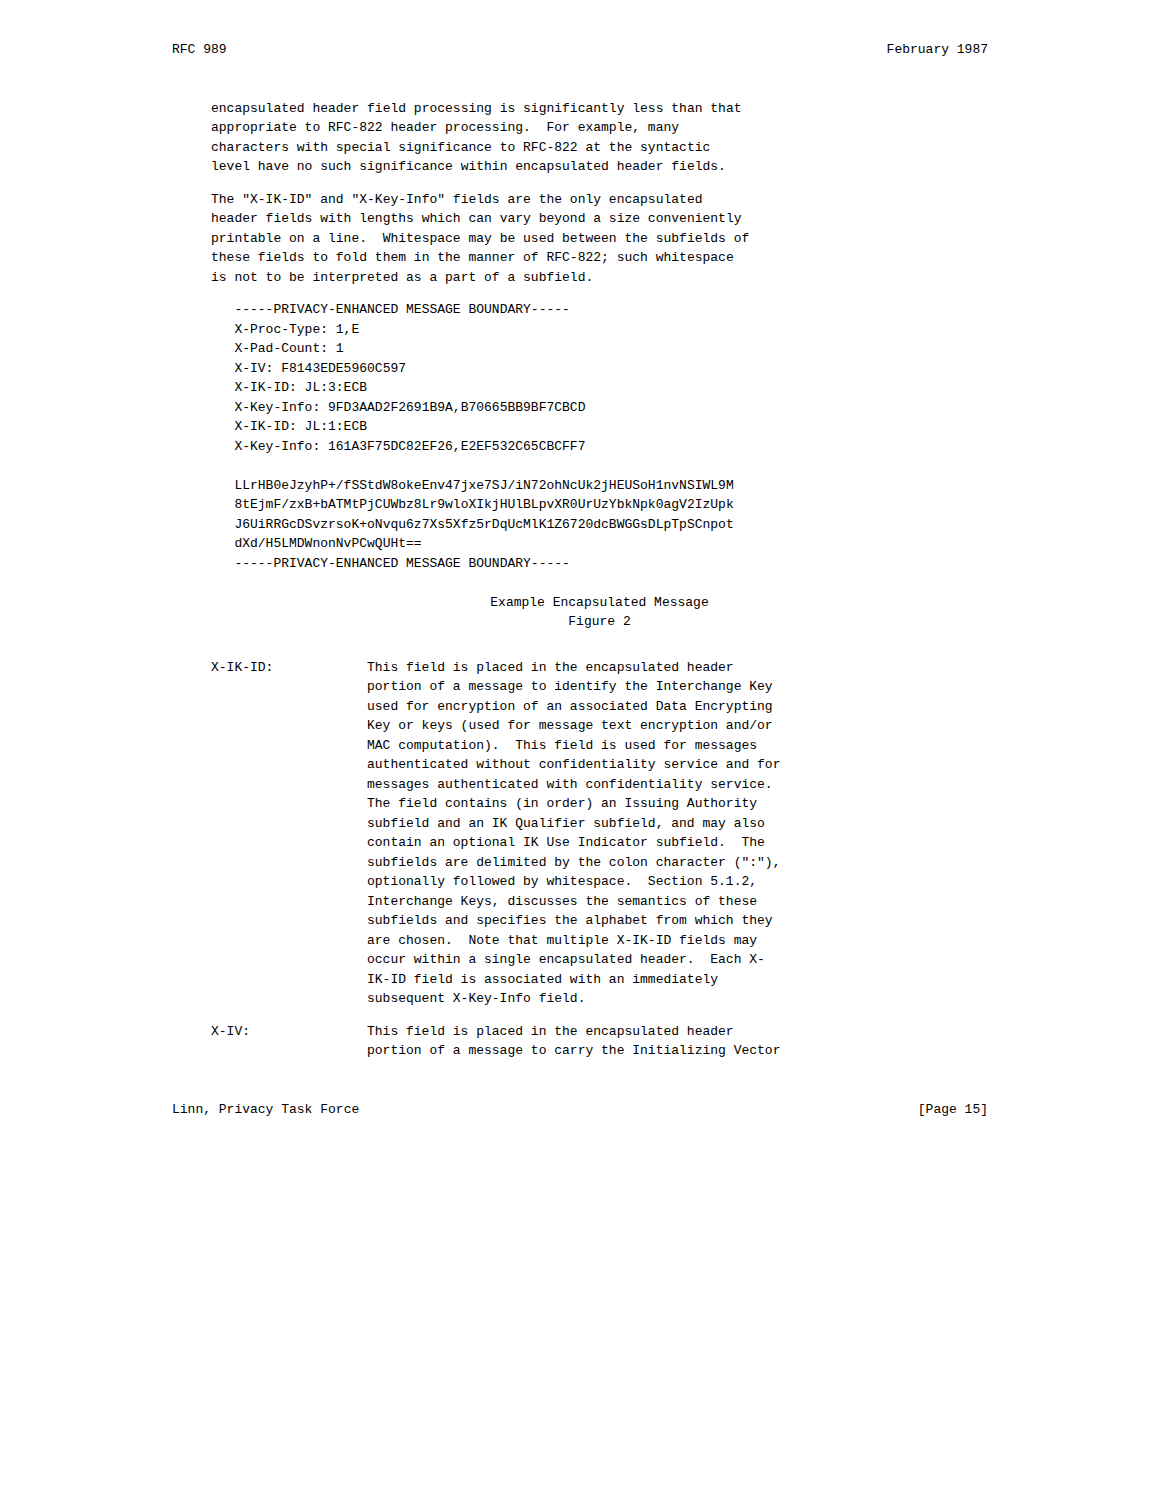RFC 989 February 1987
encapsulated header field processing is significantly less than that appropriate to RFC-822 header processing. For example, many characters with special significance to RFC-822 at the syntactic level have no such significance within encapsulated header fields.
The "X-IK-ID" and "X-Key-Info" fields are the only encapsulated header fields with lengths which can vary beyond a size conveniently printable on a line. Whitespace may be used between the subfields of these fields to fold them in the manner of RFC-822; such whitespace is not to be interpreted as a part of a subfield.
   -----PRIVACY-ENHANCED MESSAGE BOUNDARY-----
   X-Proc-Type: 1,E
   X-Pad-Count: 1
   X-IV: F8143EDE5960C597
   X-IK-ID: JL:3:ECB
   X-Key-Info: 9FD3AAD2F2691B9A,B70665BB9BF7CBCD
   X-IK-ID: JL:1:ECB
   X-Key-Info: 161A3F75DC82EF26,E2EF532C65CBCFF7

   LLrHB0eJzyhP+/fSStdW8okeEnv47jxe7SJ/iN72ohNcUk2jHEUSoH1nvNSIWL9M
   8tEjmF/zxB+bATMtPjCUWbz8Lr9wloXIkjHUlBLpvXR0UrUzYbkNpk0agV2IzUpk
   J6UiRRGcDSvzrsoK+oNvqu6z7Xs5Xfz5rDqUcMlK1Z6720dcBWGGsDLpTpSCnpot
   dXd/H5LMDWnonNvPCwQUHt==
   -----PRIVACY-ENHANCED MESSAGE BOUNDARY-----
Example Encapsulated Message
Figure 2
X-IK-ID:
This field is placed in the encapsulated header portion of a message to identify the Interchange Key used for encryption of an associated Data Encrypting Key or keys (used for message text encryption and/or MAC computation). This field is used for messages authenticated without confidentiality service and for messages authenticated with confidentiality service. The field contains (in order) an Issuing Authority subfield and an IK Qualifier subfield, and may also contain an optional IK Use Indicator subfield. The subfields are delimited by the colon character (":"), optionally followed by whitespace. Section 5.1.2, Interchange Keys, discusses the semantics of these subfields and specifies the alphabet from which they are chosen. Note that multiple X-IK-ID fields may occur within a single encapsulated header. Each X- IK-ID field is associated with an immediately subsequent X-Key-Info field.
X-IV:
This field is placed in the encapsulated header portion of a message to carry the Initializing Vector
Linn, Privacy Task Force [Page 15]